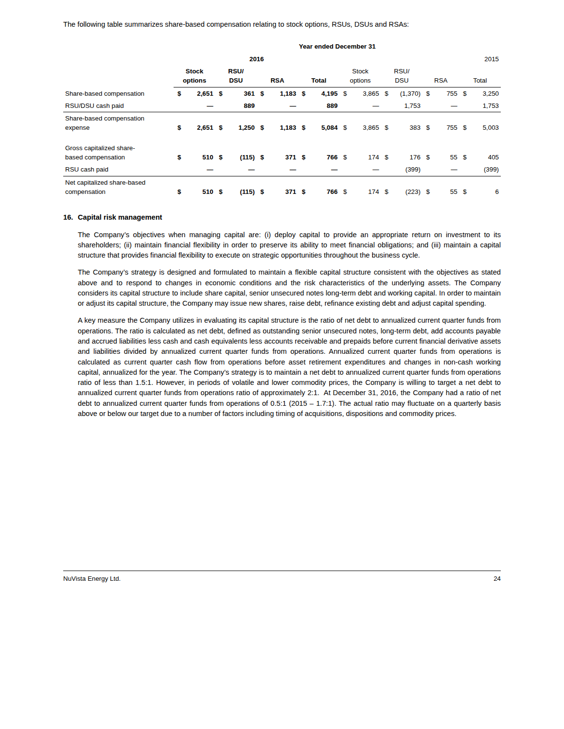The following table summarizes share-based compensation relating to stock options, RSUs, DSUs and RSAs:
| | Year ended December 31 |
| | 2016 | 2015 |
| | Stock options | RSU/ DSU | RSA | Total | Stock options | RSU/ DSU | RSA | Total |
| Share-based compensation | $ | 2,651 | $ | 361 | $ | 1,183 | $ | 4,195 | $ | 3,865 | $ | (1,370) | $ | 755 | $ | 3,250 |
| RSU/DSU cash paid | | — | | 889 | | — | | 889 | | — | | 1,753 | | — | | 1,753 |
| Share-based compensation expense | $ | 2,651 | $ | 1,250 | $ | 1,183 | $ | 5,084 | $ | 3,865 | $ | 383 | $ | 755 | $ | 5,003 |
| Gross capitalized share- based compensation | $ | 510 | $ | (115) | $ | 371 | $ | 766 | $ | 174 | $ | 176 | $ | 55 | $ | 405 |
| RSU cash paid | | — | | — | | — | | — | | — | | (399) | | — | | (399) |
| Net capitalized share-based compensation | $ | 510 | $ | (115) | $ | 371 | $ | 766 | $ | 174 | $ | (223) | $ | 55 | $ | 6 |
16. Capital risk management
The Company’s objectives when managing capital are: (i) deploy capital to provide an appropriate return on investment to its shareholders; (ii) maintain financial flexibility in order to preserve its ability to meet financial obligations; and (iii) maintain a capital structure that provides financial flexibility to execute on strategic opportunities throughout the business cycle.
The Company’s strategy is designed and formulated to maintain a flexible capital structure consistent with the objectives as stated above and to respond to changes in economic conditions and the risk characteristics of the underlying assets. The Company considers its capital structure to include share capital, senior unsecured notes long-term debt and working capital. In order to maintain or adjust its capital structure, the Company may issue new shares, raise debt, refinance existing debt and adjust capital spending.
A key measure the Company utilizes in evaluating its capital structure is the ratio of net debt to annualized current quarter funds from operations. The ratio is calculated as net debt, defined as outstanding senior unsecured notes, long-term debt, add accounts payable and accrued liabilities less cash and cash equivalents less accounts receivable and prepaids before current financial derivative assets and liabilities divided by annualized current quarter funds from operations. Annualized current quarter funds from operations is calculated as current quarter cash flow from operations before asset retirement expenditures and changes in non-cash working capital, annualized for the year. The Company’s strategy is to maintain a net debt to annualized current quarter funds from operations ratio of less than 1.5:1. However, in periods of volatile and lower commodity prices, the Company is willing to target a net debt to annualized current quarter funds from operations ratio of approximately 2:1. At December 31, 2016, the Company had a ratio of net debt to annualized current quarter funds from operations of 0.5:1 (2015 – 1.7:1). The actual ratio may fluctuate on a quarterly basis above or below our target due to a number of factors including timing of acquisitions, dispositions and commodity prices.
NuVista Energy Ltd. 24